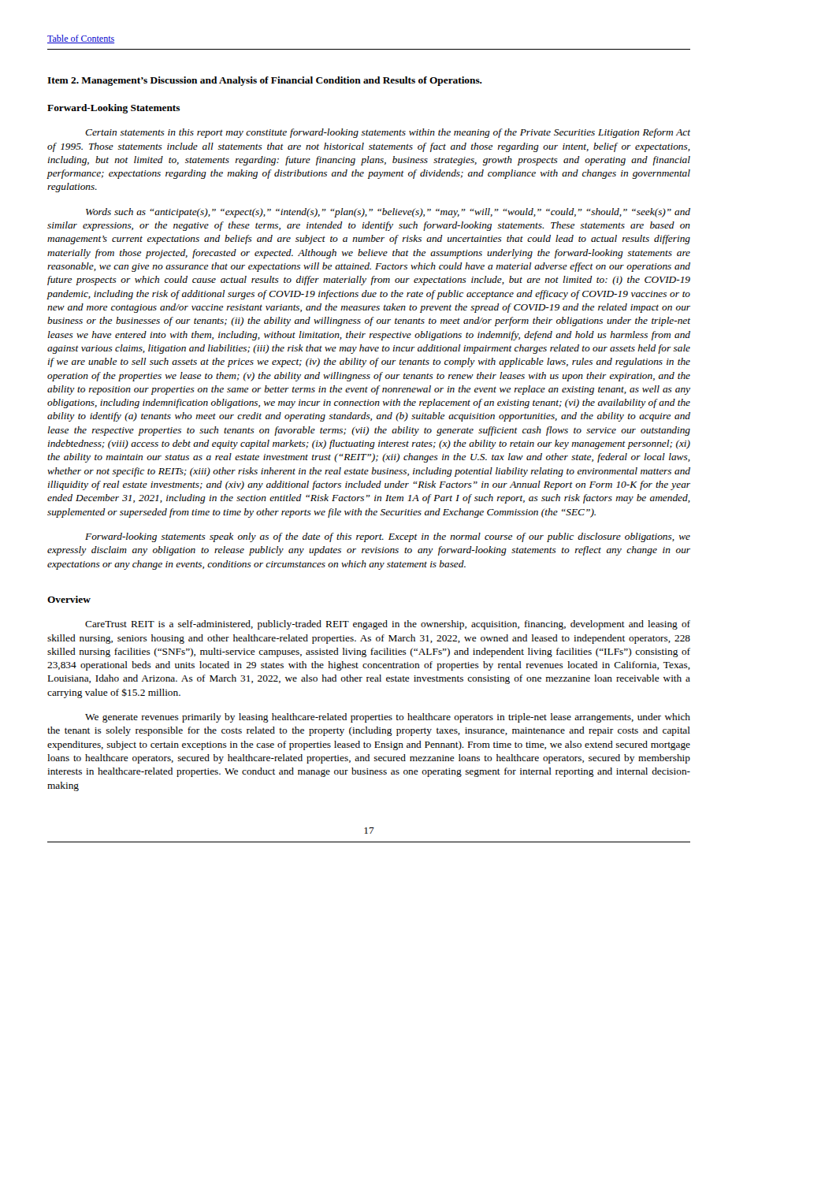Table of Contents
Item 2. Management’s Discussion and Analysis of Financial Condition and Results of Operations.
Forward-Looking Statements
Certain statements in this report may constitute forward-looking statements within the meaning of the Private Securities Litigation Reform Act of 1995. Those statements include all statements that are not historical statements of fact and those regarding our intent, belief or expectations, including, but not limited to, statements regarding: future financing plans, business strategies, growth prospects and operating and financial performance; expectations regarding the making of distributions and the payment of dividends; and compliance with and changes in governmental regulations.
Words such as “anticipate(s),” “expect(s),” “intend(s),” “plan(s),” “believe(s),” “may,” “will,” “would,” “could,” “should,” “seek(s)” and similar expressions, or the negative of these terms, are intended to identify such forward-looking statements. These statements are based on management’s current expectations and beliefs and are subject to a number of risks and uncertainties that could lead to actual results differing materially from those projected, forecasted or expected. Although we believe that the assumptions underlying the forward-looking statements are reasonable, we can give no assurance that our expectations will be attained. Factors which could have a material adverse effect on our operations and future prospects or which could cause actual results to differ materially from our expectations include, but are not limited to: (i) the COVID-19 pandemic, including the risk of additional surges of COVID-19 infections due to the rate of public acceptance and efficacy of COVID-19 vaccines or to new and more contagious and/or vaccine resistant variants, and the measures taken to prevent the spread of COVID-19 and the related impact on our business or the businesses of our tenants; (ii) the ability and willingness of our tenants to meet and/or perform their obligations under the triple-net leases we have entered into with them, including, without limitation, their respective obligations to indemnify, defend and hold us harmless from and against various claims, litigation and liabilities; (iii) the risk that we may have to incur additional impairment charges related to our assets held for sale if we are unable to sell such assets at the prices we expect; (iv) the ability of our tenants to comply with applicable laws, rules and regulations in the operation of the properties we lease to them; (v) the ability and willingness of our tenants to renew their leases with us upon their expiration, and the ability to reposition our properties on the same or better terms in the event of nonrenewal or in the event we replace an existing tenant, as well as any obligations, including indemnification obligations, we may incur in connection with the replacement of an existing tenant; (vi) the availability of and the ability to identify (a) tenants who meet our credit and operating standards, and (b) suitable acquisition opportunities, and the ability to acquire and lease the respective properties to such tenants on favorable terms; (vii) the ability to generate sufficient cash flows to service our outstanding indebtedness; (viii) access to debt and equity capital markets; (ix) fluctuating interest rates; (x) the ability to retain our key management personnel; (xi) the ability to maintain our status as a real estate investment trust (“REIT”); (xii) changes in the U.S. tax law and other state, federal or local laws, whether or not specific to REITs; (xiii) other risks inherent in the real estate business, including potential liability relating to environmental matters and illiquidity of real estate investments; and (xiv) any additional factors included under “Risk Factors” in our Annual Report on Form 10-K for the year ended December 31, 2021, including in the section entitled “Risk Factors” in Item 1A of Part I of such report, as such risk factors may be amended, supplemented or superseded from time to time by other reports we file with the Securities and Exchange Commission (the “SEC”).
Forward-looking statements speak only as of the date of this report. Except in the normal course of our public disclosure obligations, we expressly disclaim any obligation to release publicly any updates or revisions to any forward-looking statements to reflect any change in our expectations or any change in events, conditions or circumstances on which any statement is based.
Overview
CareTrust REIT is a self-administered, publicly-traded REIT engaged in the ownership, acquisition, financing, development and leasing of skilled nursing, seniors housing and other healthcare-related properties. As of March 31, 2022, we owned and leased to independent operators, 228 skilled nursing facilities (“SNFs”), multi-service campuses, assisted living facilities (“ALFs”) and independent living facilities (“ILFs”) consisting of 23,834 operational beds and units located in 29 states with the highest concentration of properties by rental revenues located in California, Texas, Louisiana, Idaho and Arizona. As of March 31, 2022, we also had other real estate investments consisting of one mezzanine loan receivable with a carrying value of $15.2 million.
We generate revenues primarily by leasing healthcare-related properties to healthcare operators in triple-net lease arrangements, under which the tenant is solely responsible for the costs related to the property (including property taxes, insurance, maintenance and repair costs and capital expenditures, subject to certain exceptions in the case of properties leased to Ensign and Pennant). From time to time, we also extend secured mortgage loans to healthcare operators, secured by healthcare-related properties, and secured mezzanine loans to healthcare operators, secured by membership interests in healthcare-related properties. We conduct and manage our business as one operating segment for internal reporting and internal decision-making
17